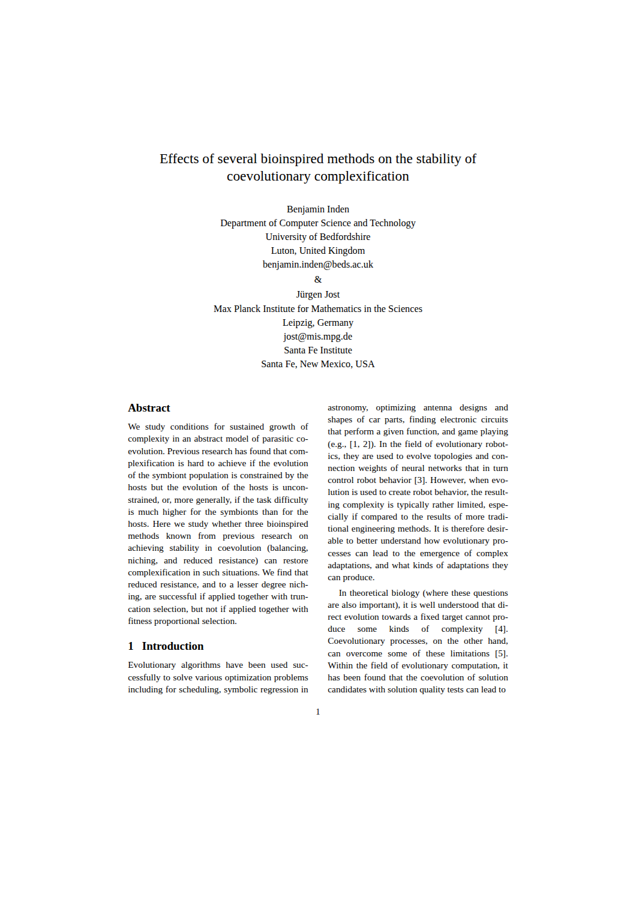Effects of several bioinspired methods on the stability of
coevolutionary complexification
Benjamin Inden
Department of Computer Science and Technology
University of Bedfordshire
Luton, United Kingdom
benjamin.inden@beds.ac.uk
& Jürgen Jost
Max Planck Institute for Mathematics in the Sciences
Leipzig, Germany
jost@mis.mpg.de
Santa Fe Institute
Santa Fe, New Mexico, USA
Abstract
We study conditions for sustained growth of complexity in an abstract model of parasitic coevolution. Previous research has found that complexification is hard to achieve if the evolution of the symbiont population is constrained by the hosts but the evolution of the hosts is unconstrained, or, more generally, if the task difficulty is much higher for the symbionts than for the hosts. Here we study whether three bioinspired methods known from previous research on achieving stability in coevolution (balancing, niching, and reduced resistance) can restore complexification in such situations. We find that reduced resistance, and to a lesser degree niching, are successful if applied together with truncation selection, but not if applied together with fitness proportional selection.
1 Introduction
Evolutionary algorithms have been used successfully to solve various optimization problems including for scheduling, symbolic regression in astronomy, optimizing antenna designs and shapes of car parts, finding electronic circuits that perform a given function, and game playing (e.g., [1, 2]). In the field of evolutionary robotics, they are used to evolve topologies and connection weights of neural networks that in turn control robot behavior [3]. However, when evolution is used to create robot behavior, the resulting complexity is typically rather limited, especially if compared to the results of more traditional engineering methods. It is therefore desirable to better understand how evolutionary processes can lead to the emergence of complex adaptations, and what kinds of adaptations they can produce.
In theoretical biology (where these questions are also important), it is well understood that direct evolution towards a fixed target cannot produce some kinds of complexity [4]. Coevolutionary processes, on the other hand, can overcome some of these limitations [5]. Within the field of evolutionary computation, it has been found that the coevolution of solution candidates with solution quality tests can lead to
1